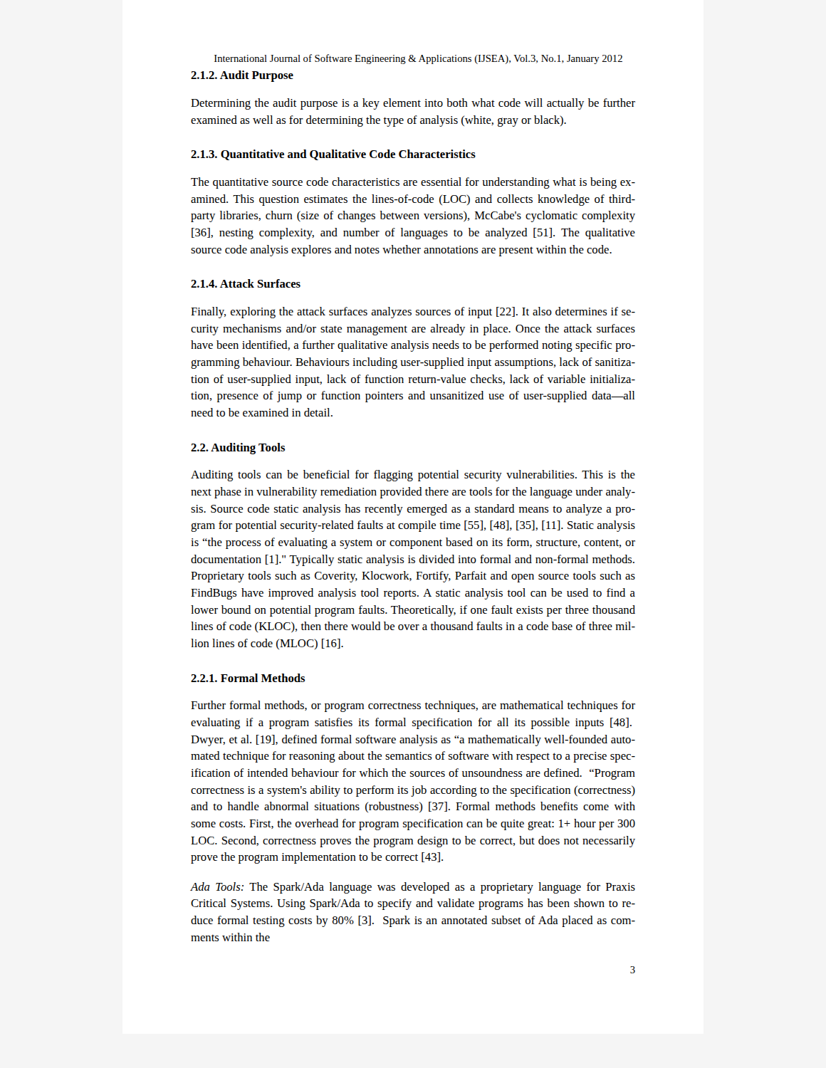International Journal of Software Engineering & Applications (IJSEA), Vol.3, No.1, January 2012
2.1.2. Audit Purpose
Determining the audit purpose is a key element into both what code will actually be further examined as well as for determining the type of analysis (white, gray or black).
2.1.3. Quantitative and Qualitative Code Characteristics
The quantitative source code characteristics are essential for understanding what is being examined. This question estimates the lines-of-code (LOC) and collects knowledge of third-party libraries, churn (size of changes between versions), McCabe's cyclomatic complexity [36], nesting complexity, and number of languages to be analyzed [51]. The qualitative source code analysis explores and notes whether annotations are present within the code.
2.1.4. Attack Surfaces
Finally, exploring the attack surfaces analyzes sources of input [22]. It also determines if security mechanisms and/or state management are already in place. Once the attack surfaces have been identified, a further qualitative analysis needs to be performed noting specific programming behaviour. Behaviours including user-supplied input assumptions, lack of sanitization of user-supplied input, lack of function return-value checks, lack of variable initialization, presence of jump or function pointers and unsanitized use of user-supplied data—all need to be examined in detail.
2.2. Auditing Tools
Auditing tools can be beneficial for flagging potential security vulnerabilities. This is the next phase in vulnerability remediation provided there are tools for the language under analysis. Source code static analysis has recently emerged as a standard means to analyze a program for potential security-related faults at compile time [55], [48], [35], [11]. Static analysis is “the process of evaluating a system or component based on its form, structure, content, or documentation [1]." Typically static analysis is divided into formal and non-formal methods. Proprietary tools such as Coverity, Klocwork, Fortify, Parfait and open source tools such as FindBugs have improved analysis tool reports. A static analysis tool can be used to find a lower bound on potential program faults. Theoretically, if one fault exists per three thousand lines of code (KLOC), then there would be over a thousand faults in a code base of three million lines of code (MLOC) [16].
2.2.1. Formal Methods
Further formal methods, or program correctness techniques, are mathematical techniques for evaluating if a program satisfies its formal specification for all its possible inputs [48]. Dwyer, et al. [19], defined formal software analysis as “a mathematically well-founded automated technique for reasoning about the semantics of software with respect to a precise specification of intended behaviour for which the sources of unsoundness are defined. “Program correctness is a system's ability to perform its job according to the specification (correctness) and to handle abnormal situations (robustness) [37]. Formal methods benefits come with some costs. First, the overhead for program specification can be quite great: 1+ hour per 300 LOC. Second, correctness proves the program design to be correct, but does not necessarily prove the program implementation to be correct [43].
Ada Tools: The Spark/Ada language was developed as a proprietary language for Praxis Critical Systems. Using Spark/Ada to specify and validate programs has been shown to reduce formal testing costs by 80% [3]. Spark is an annotated subset of Ada placed as comments within the
3